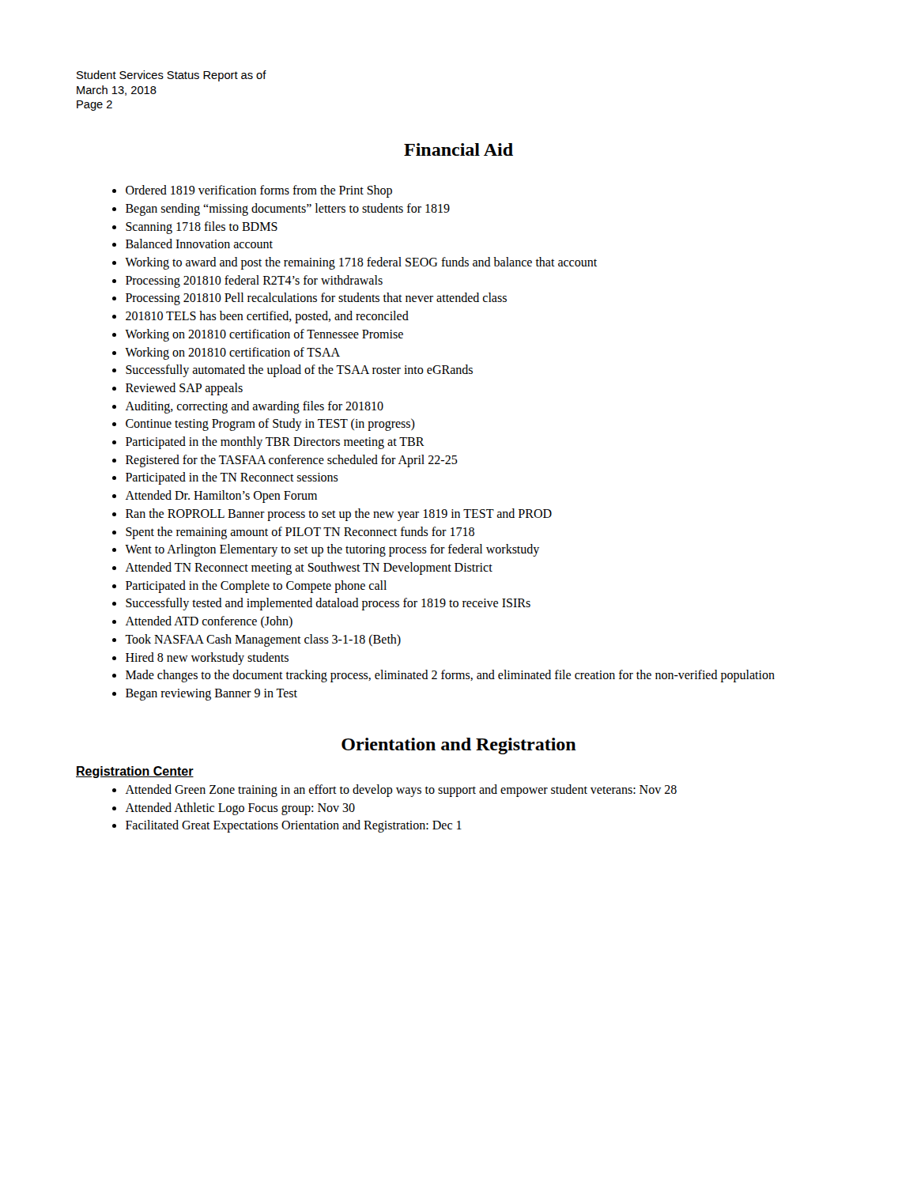Student Services Status Report as of
March 13, 2018
Page 2
Financial Aid
Ordered 1819 verification forms from the Print Shop
Began sending “missing documents” letters to students for 1819
Scanning 1718 files to BDMS
Balanced Innovation account
Working to award and post the remaining 1718 federal SEOG funds and balance that account
Processing 201810 federal R2T4’s for withdrawals
Processing 201810 Pell recalculations for students that never attended class
201810 TELS has been certified, posted, and reconciled
Working on 201810 certification of Tennessee Promise
Working on 201810 certification of TSAA
Successfully automated the upload of the TSAA roster into eGRands
Reviewed SAP appeals
Auditing, correcting and awarding files for 201810
Continue testing Program of Study in TEST (in progress)
Participated in the monthly TBR Directors meeting at TBR
Registered for the TASFAA conference scheduled for April 22-25
Participated in the TN Reconnect sessions
Attended Dr. Hamilton’s Open Forum
Ran the ROPROLL Banner process to set up the new year 1819 in TEST and PROD
Spent the remaining amount of PILOT TN Reconnect funds for 1718
Went to Arlington Elementary to set up the tutoring process for federal workstudy
Attended TN Reconnect meeting at Southwest TN Development District
Participated in the Complete to Compete phone call
Successfully tested and implemented dataload process for 1819 to receive ISIRs
Attended ATD conference (John)
Took NASFAA Cash Management class 3-1-18 (Beth)
Hired 8 new workstudy students
Made changes to the document tracking process, eliminated 2 forms, and eliminated file creation for the non-verified population
Began reviewing Banner 9 in Test
Orientation and Registration
Registration Center
Attended Green Zone training in an effort to develop ways to support and empower student veterans: Nov 28
Attended Athletic Logo Focus group: Nov 30
Facilitated Great Expectations Orientation and Registration: Dec 1